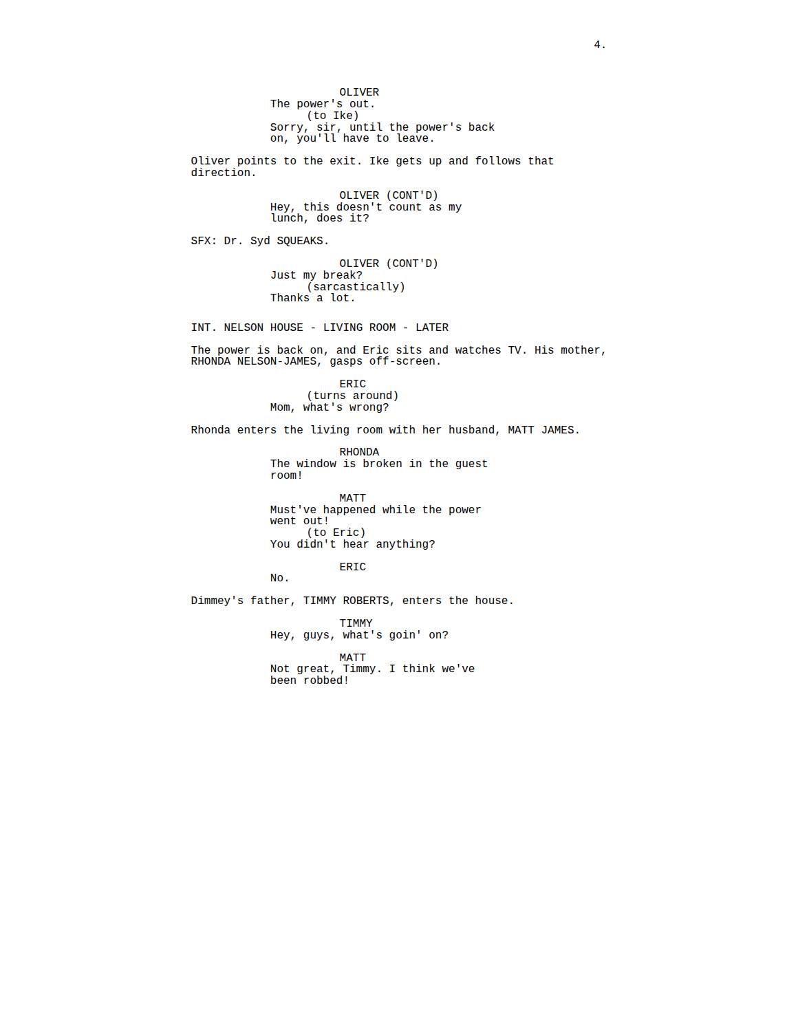4.
OLIVER
The power's out.
(to Ike)
Sorry, sir, until the power's back on, you'll have to leave.
Oliver points to the exit. Ike gets up and follows that direction.
OLIVER (CONT'D)
Hey, this doesn't count as my lunch, does it?
SFX: Dr. Syd SQUEAKS.
OLIVER (CONT'D)
Just my break?
(sarcastically)
Thanks a lot.
INT. NELSON HOUSE - LIVING ROOM - LATER
The power is back on, and Eric sits and watches TV. His mother, RHONDA NELSON-JAMES, gasps off-screen.
ERIC
(turns around)
Mom, what's wrong?
Rhonda enters the living room with her husband, MATT JAMES.
RHONDA
The window is broken in the guest room!
MATT
Must've happened while the power went out!
(to Eric)
You didn't hear anything?
ERIC
No.
Dimmey's father, TIMMY ROBERTS, enters the house.
TIMMY
Hey, guys, what's goin' on?
MATT
Not great, Timmy. I think we've been robbed!